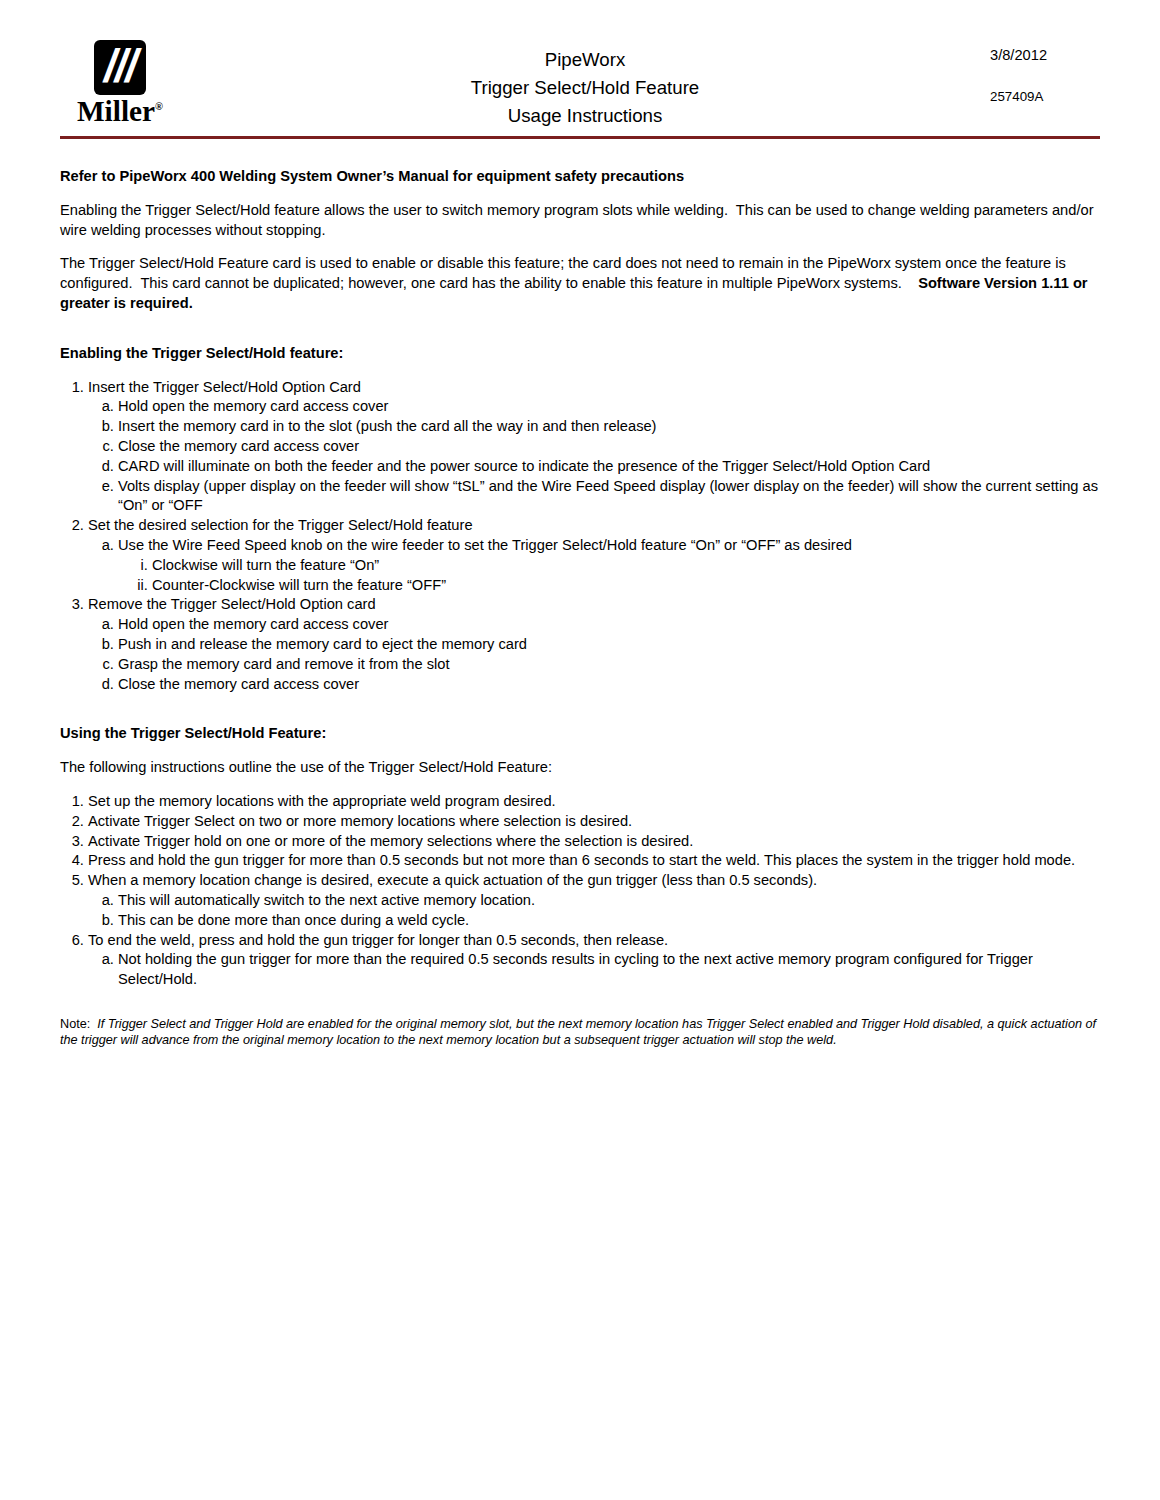///
Miller®
PipeWorx
Trigger Select/Hold Feature
Usage Instructions
3/8/2012
257409A
Refer to PipeWorx 400 Welding System Owner’s Manual for equipment safety precautions
Enabling the Trigger Select/Hold feature allows the user to switch memory program slots while welding. This can be used to change welding parameters and/or wire welding processes without stopping.
The Trigger Select/Hold Feature card is used to enable or disable this feature; the card does not need to remain in the PipeWorx system once the feature is configured. This card cannot be duplicated; however, one card has the ability to enable this feature in multiple PipeWorx systems. Software Version 1.11 or greater is required.
Enabling the Trigger Select/Hold feature:
Insert the Trigger Select/Hold Option Card
Hold open the memory card access cover
Insert the memory card in to the slot (push the card all the way in and then release)
Close the memory card access cover
CARD will illuminate on both the feeder and the power source to indicate the presence of the Trigger Select/Hold Option Card
Volts display (upper display on the feeder will show “tSL” and the Wire Feed Speed display (lower display on the feeder) will show the current setting as “On” or “OFF
Set the desired selection for the Trigger Select/Hold feature
Use the Wire Feed Speed knob on the wire feeder to set the Trigger Select/Hold feature “On” or “OFF” as desired
Clockwise will turn the feature “On”
Counter-Clockwise will turn the feature “OFF”
Remove the Trigger Select/Hold Option card
Hold open the memory card access cover
Push in and release the memory card to eject the memory card
Grasp the memory card and remove it from the slot
Close the memory card access cover
Using the Trigger Select/Hold Feature:
The following instructions outline the use of the Trigger Select/Hold Feature:
Set up the memory locations with the appropriate weld program desired.
Activate Trigger Select on two or more memory locations where selection is desired.
Activate Trigger hold on one or more of the memory selections where the selection is desired.
Press and hold the gun trigger for more than 0.5 seconds but not more than 6 seconds to start the weld. This places the system in the trigger hold mode.
When a memory location change is desired, execute a quick actuation of the gun trigger (less than 0.5 seconds).
This will automatically switch to the next active memory location.
This can be done more than once during a weld cycle.
To end the weld, press and hold the gun trigger for longer than 0.5 seconds, then release.
Not holding the gun trigger for more than the required 0.5 seconds results in cycling to the next active memory program configured for Trigger Select/Hold.
Note: If Trigger Select and Trigger Hold are enabled for the original memory slot, but the next memory location has Trigger Select enabled and Trigger Hold disabled, a quick actuation of the trigger will advance from the original memory location to the next memory location but a subsequent trigger actuation will stop the weld.